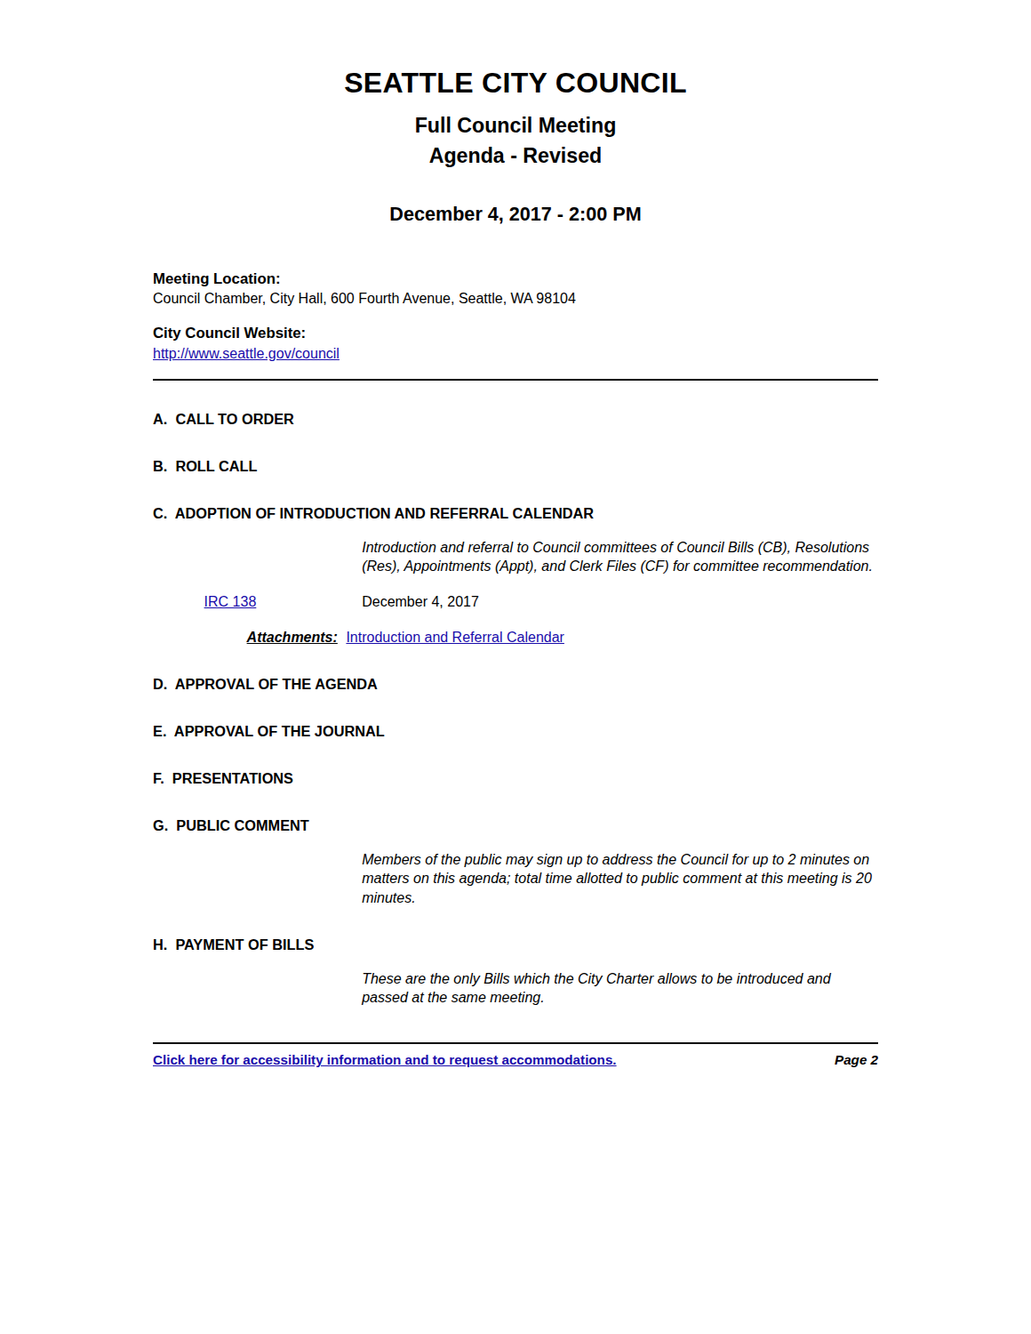SEATTLE CITY COUNCIL
Full Council Meeting
Agenda - Revised
December 4, 2017 - 2:00 PM
Meeting Location:
Council Chamber, City Hall, 600 Fourth Avenue, Seattle, WA 98104
City Council Website:
http://www.seattle.gov/council
A. CALL TO ORDER
B. ROLL CALL
C. ADOPTION OF INTRODUCTION AND REFERRAL CALENDAR
Introduction and referral to Council committees of Council Bills (CB), Resolutions (Res), Appointments (Appt), and Clerk Files (CF) for committee recommendation.
IRC 138 December 4, 2017
Attachments: Introduction and Referral Calendar
D. APPROVAL OF THE AGENDA
E. APPROVAL OF THE JOURNAL
F. PRESENTATIONS
G. PUBLIC COMMENT
Members of the public may sign up to address the Council for up to 2 minutes on matters on this agenda; total time allotted to public comment at this meeting is 20 minutes.
H. PAYMENT OF BILLS
These are the only Bills which the City Charter allows to be introduced and passed at the same meeting.
Click here for accessibility information and to request accommodations. Page 2